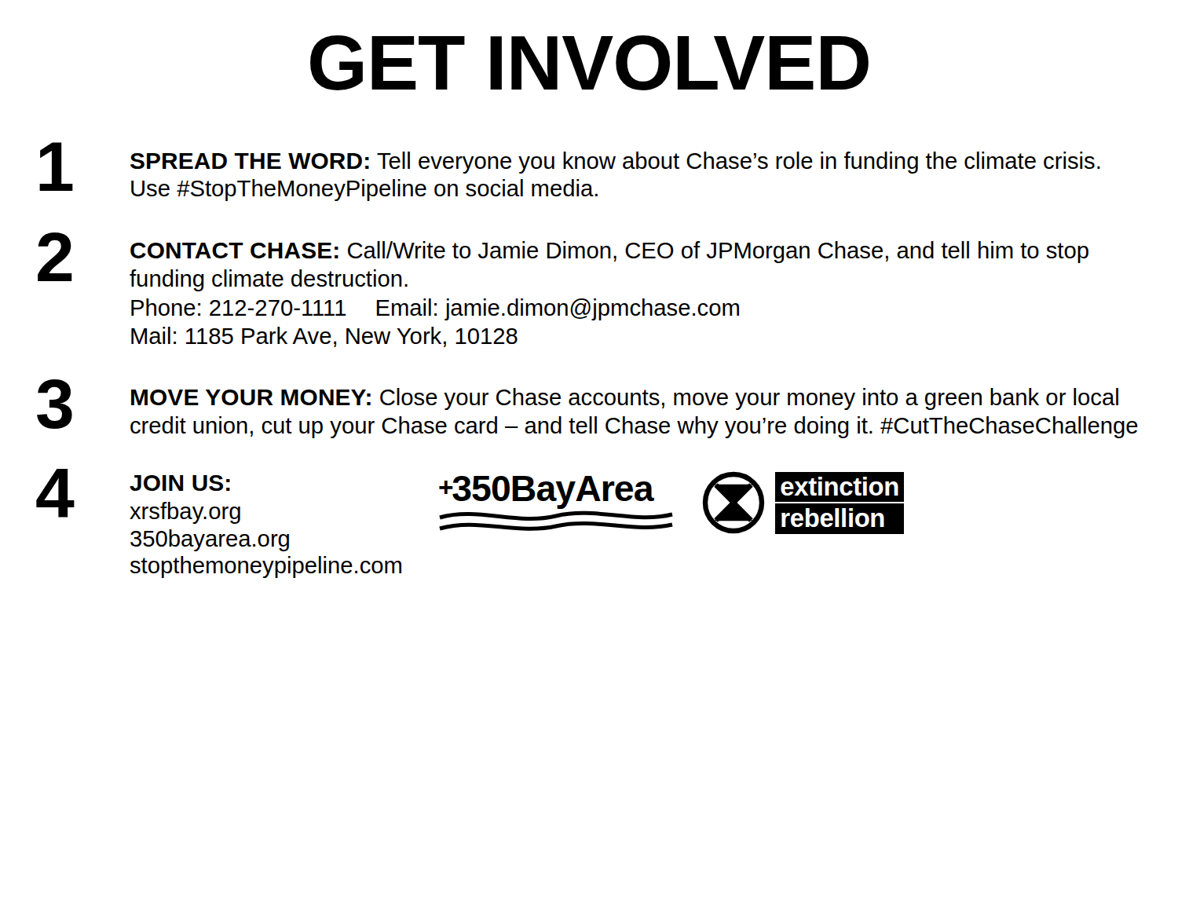GET INVOLVED
Spread the word: Tell everyone you know about Chase’s role in funding the climate crisis. Use #StopTheMoneyPipeline on social media.
Contact Chase: Call/Write to Jamie Dimon, CEO of JPMorgan Chase, and tell him to stop funding climate destruction. Phone: 212-270-1111 Email: jamie.dimon@jpmchase.com Mail: 1185 Park Ave, New York, 10128
Move your money: Close your Chase accounts, move your money into a green bank or local credit union, cut up your Chase card – and tell Chase why you’re doing it. #CutTheChaseChallenge
Join us: xrsfbay.org
350bayarea.org
stopthemoneypipeline.com
+350BayArea
extinction rebellion